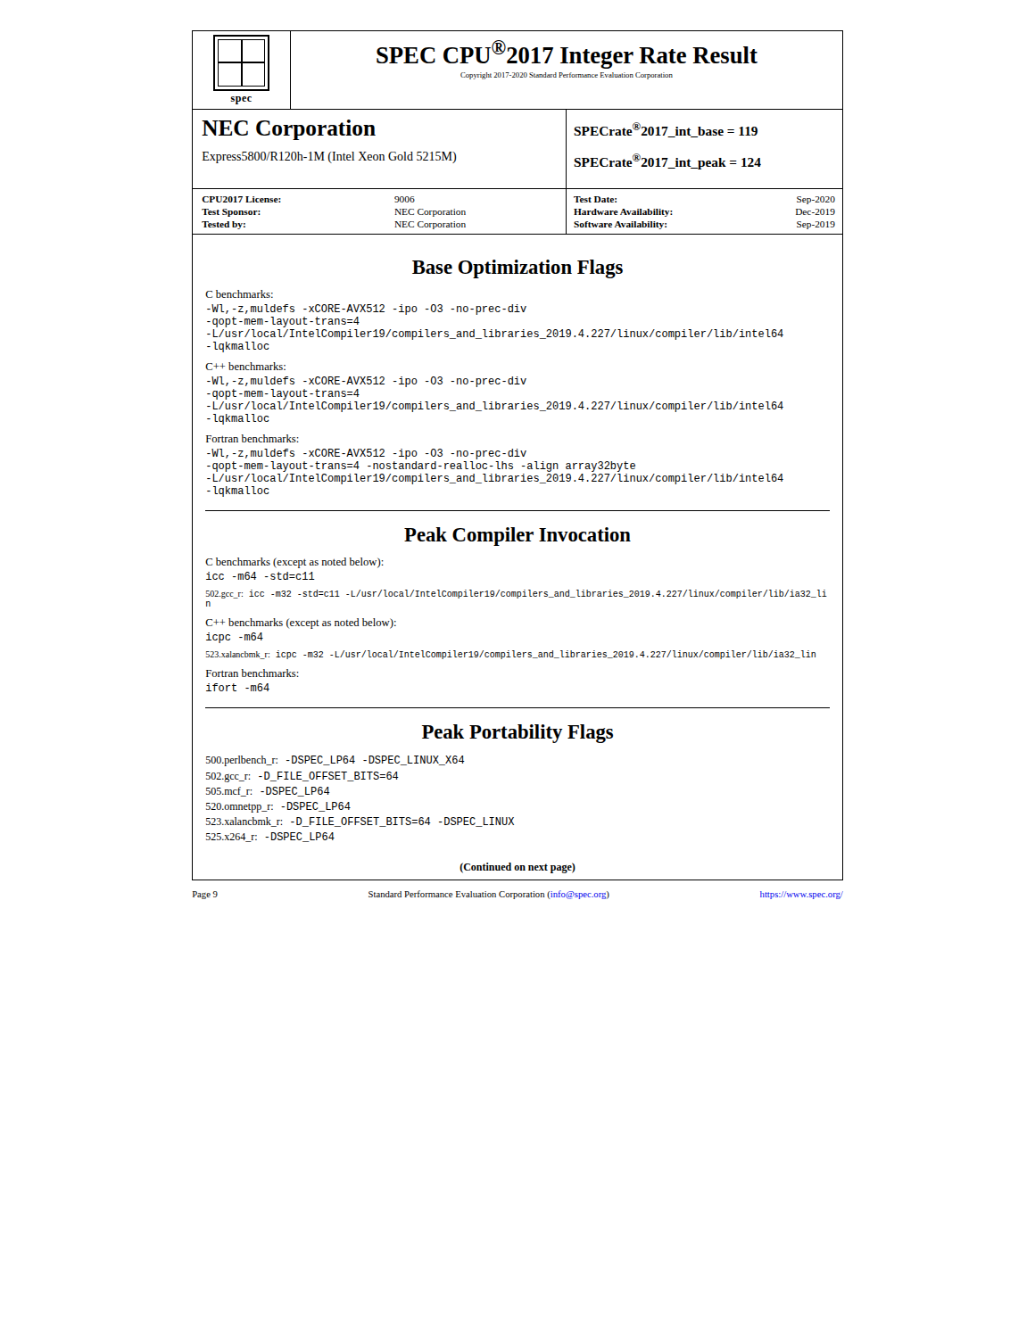spec
SPEC CPU®2017 Integer Rate Result
Copyright 2017-2020 Standard Performance Evaluation Corporation
NEC Corporation
Express5800/R120h-1M (Intel Xeon Gold 5215M)
SPECrate®2017_int_base = 119
SPECrate®2017_int_peak = 124
| CPU2017 License: | 9006 |
| Test Sponsor: | NEC Corporation |
| Tested by: | NEC Corporation |
| Test Date: | Sep-2020 |
| Hardware Availability: | Dec-2019 |
| Software Availability: | Sep-2019 |
Base Optimization Flags
C benchmarks:
-Wl,-z,muldefs -xCORE-AVX512 -ipo -O3 -no-prec-div
-qopt-mem-layout-trans=4
-L/usr/local/IntelCompiler19/compilers_and_libraries_2019.4.227/linux/compiler/lib/intel64
-lqkmalloc
C++ benchmarks:
-Wl,-z,muldefs -xCORE-AVX512 -ipo -O3 -no-prec-div
-qopt-mem-layout-trans=4
-L/usr/local/IntelCompiler19/compilers_and_libraries_2019.4.227/linux/compiler/lib/intel64
-lqkmalloc
Fortran benchmarks:
-Wl,-z,muldefs -xCORE-AVX512 -ipo -O3 -no-prec-div
-qopt-mem-layout-trans=4 -nostandard-realloc-lhs -align array32byte
-L/usr/local/IntelCompiler19/compilers_and_libraries_2019.4.227/linux/compiler/lib/intel64
-lqkmalloc
Peak Compiler Invocation
C benchmarks (except as noted below):
icc -m64 -std=c11
502.gcc_r: icc -m32 -std=c11 -L/usr/local/IntelCompiler19/compilers_and_libraries_2019.4.227/linux/compiler/lib/ia32_lin
C++ benchmarks (except as noted below):
icpc -m64
523.xalancbmk_r: icpc -m32 -L/usr/local/IntelCompiler19/compilers_and_libraries_2019.4.227/linux/compiler/lib/ia32_lin
Fortran benchmarks:
ifort -m64
Peak Portability Flags
500.perlbench_r: -DSPEC_LP64 -DSPEC_LINUX_X64
502.gcc_r: -D_FILE_OFFSET_BITS=64
505.mcf_r: -DSPEC_LP64
520.omnetpp_r: -DSPEC_LP64
523.xalancbmk_r: -D_FILE_OFFSET_BITS=64 -DSPEC_LINUX
525.x264_r: -DSPEC_LP64
(Continued on next page)
Page 9
Standard Performance Evaluation Corporation (info@spec.org)
https://www.spec.org/